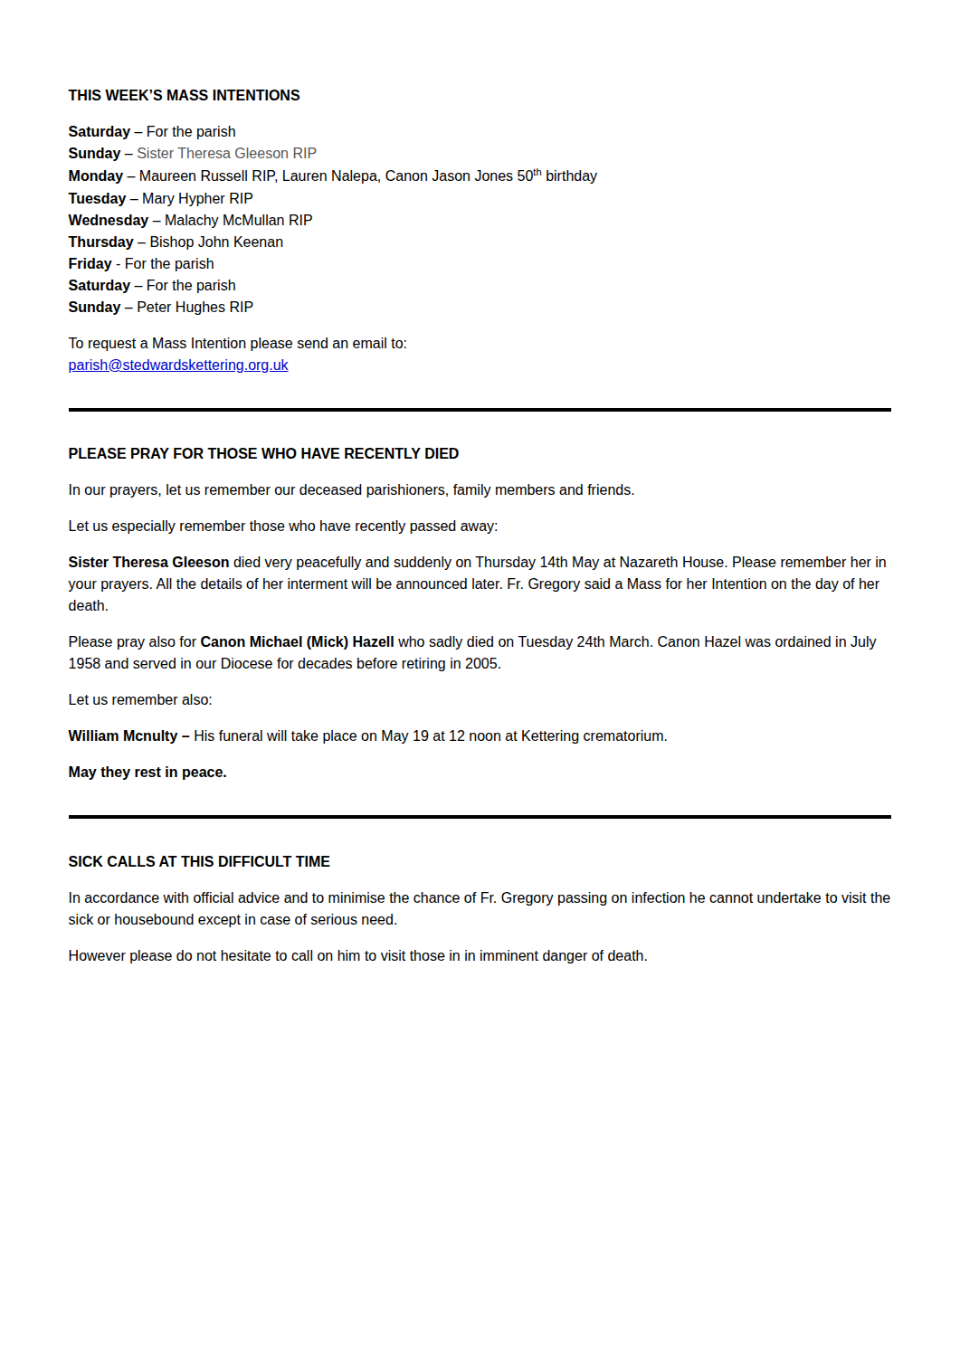This Week’s Mass Intentions
Saturday – For the parish
Sunday – Sister Theresa Gleeson RIP
Monday – Maureen Russell RIP, Lauren Nalepa, Canon Jason Jones 50th birthday
Tuesday – Mary Hypher RIP
Wednesday – Malachy McMullan RIP
Thursday – Bishop John Keenan
Friday - For the parish
Saturday – For the parish
Sunday – Peter Hughes RIP
To request a Mass Intention please send an email to:
parish@stedwardskettering.org.uk
Please pray for those who have recently died
In our prayers, let us remember our deceased parishioners, family members and friends.
Let us especially remember those who have recently passed away:
Sister Theresa Gleeson died very peacefully and suddenly on Thursday 14th May at Nazareth House. Please remember her in your prayers. All the details of her interment will be announced later. Fr. Gregory said a Mass for her Intention on the day of her death.
Please pray also for Canon Michael (Mick) Hazell who sadly died on Tuesday 24th March. Canon Hazel was ordained in July 1958 and served in our Diocese for decades before retiring in 2005.
Let us remember also:
William Mcnulty – His funeral will take place on May 19 at 12 noon at Kettering crematorium.
May they rest in peace.
Sick calls at this difficult time
In accordance with official advice and to minimise the chance of Fr. Gregory passing on infection he cannot undertake to visit the sick or housebound except in case of serious need.
However please do not hesitate to call on him to visit those in in imminent danger of death.